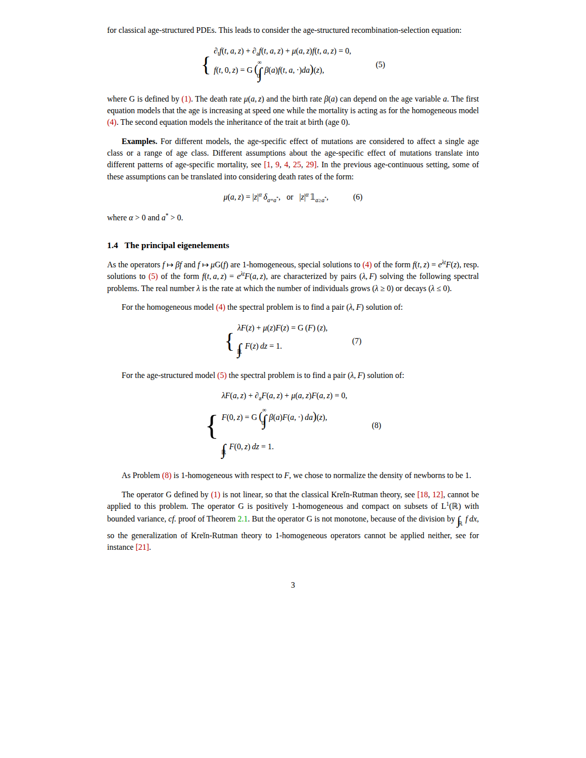for classical age-structured PDEs. This leads to consider the age-structured recombination-selection equation:
{ ∂tf(t, a, z) + ∂af(t, a, z) + μ(a, z)f(t, a, z) = 0, f(t, 0, z) = G (∫0∞β(a)f(t, a, ·)da)(z),
(5)
where G is defined by (1). The death rate μ(a, z) and the birth rate β(a) can depend on the age variable a. The first equation models that the age is increasing at speed one while the mortality is acting as for the homogeneous model (4). The second equation models the inheritance of the trait at birth (age 0).
Examples. For different models, the age-specific effect of mutations are considered to affect a single age class or a range of age class. Different assumptions about the age-specific effect of mutations translate into different patterns of age-specific mortality, see [1, 9, 4, 25, 29]. In the previous age-continuous setting, some of these assumptions can be translated into considering death rates of the form:
μ(a, z) = |z|α δa=a*, or |z|α 𝟙a≥a*,
(6)
where α > 0 and a* > 0.
1.4 The principal eigenelements
As the operators f ↦ βf and f ↦ μG(f) are 1-homogeneous, special solutions to (4) of the form f(t, z) = eλtF(z), resp. solutions to (5) of the form f(t, a, z) = eλtF(a, z), are characterized by pairs (λ, F) solving the following spectral problems. The real number λ is the rate at which the number of individuals grows (λ ≥ 0) or decays (λ ≤ 0).
For the homogeneous model (4) the spectral problem is to find a pair (λ, F) solution of:
{ λF(z) + μ(z)F(z) = G (F) (z), ∫ℝF(z) dz = 1.
(7)
For the age-structured model (5) the spectral problem is to find a pair (λ, F) solution of:
{ λF(a, z) + ∂aF(a, z) + μ(a, z)F(a, z) = 0, F(0, z) = G (∫0∞β(a)F(a, ·) da)(z), ∫ℝF(0, z) dz = 1.
(8)
As Problem (8) is 1-homogeneous with respect to F, we chose to normalize the density of newborns to be 1.
The operator G defined by (1) is not linear, so that the classical Kreĭn-Rutman theory, see [18, 12], cannot be applied to this problem. The operator G is positively 1-homogeneous and compact on subsets of L1(ℝ) with bounded variance, cf. proof of Theorem 2.1. But the operator G is not monotone, because of the division by ∫ℝf dx, so the generalization of Kreĭn-Rutman theory to 1-homogeneous operators cannot be applied neither, see for instance [21].
3